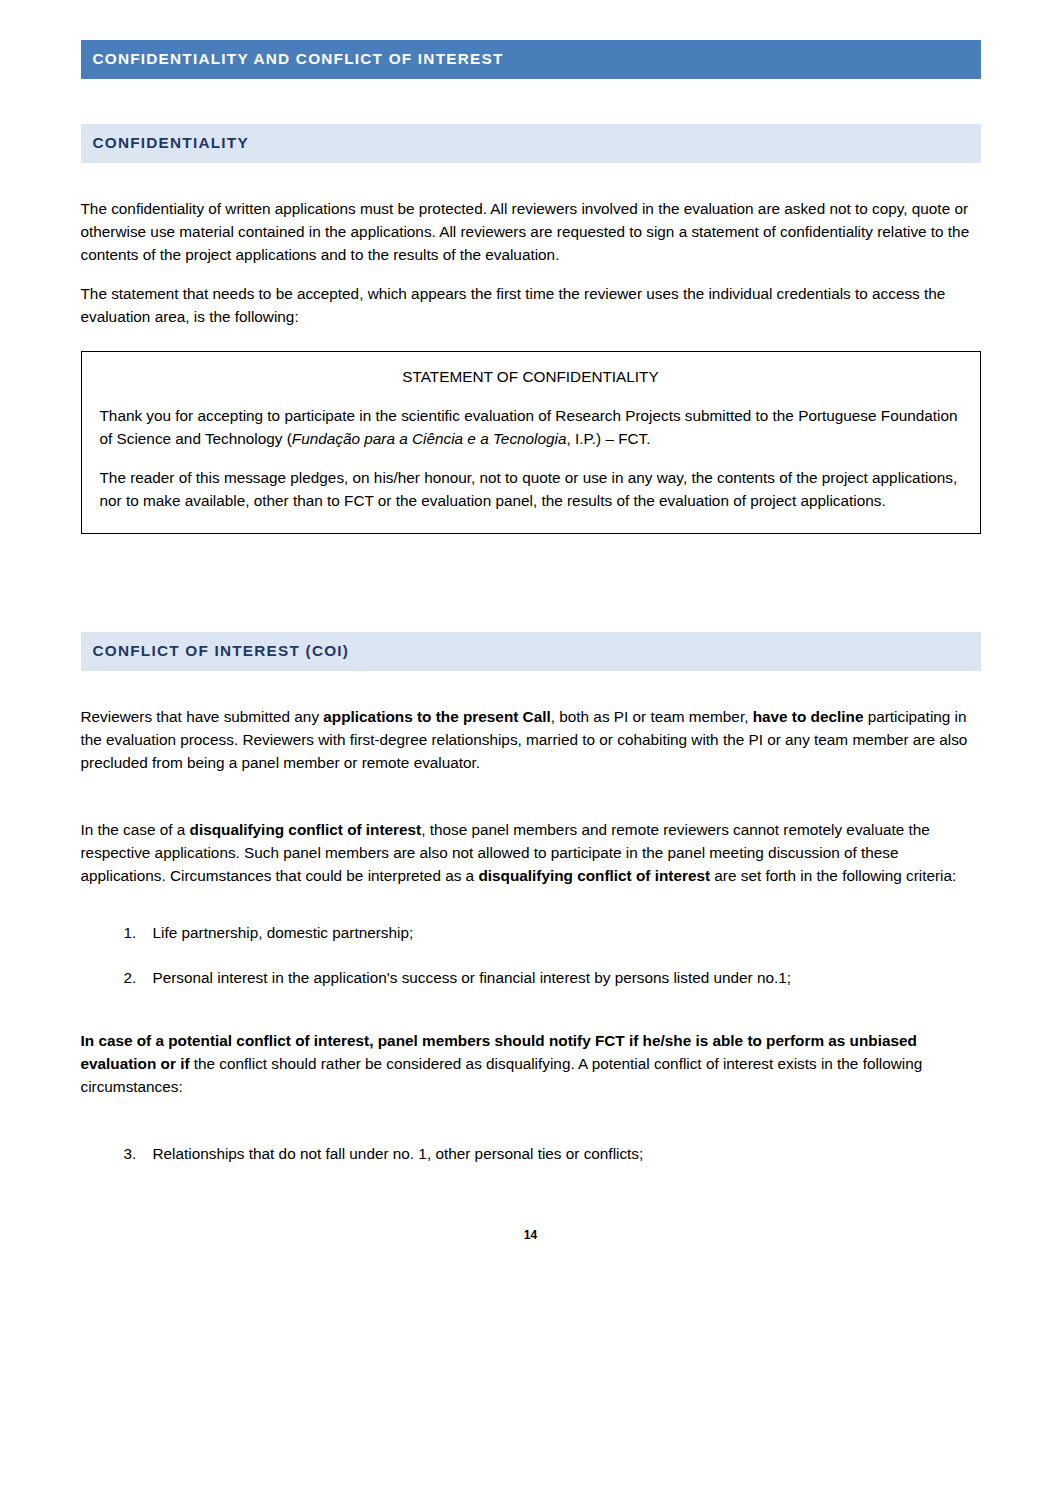CONFIDENTIALITY AND CONFLICT OF INTEREST
CONFIDENTIALITY
The confidentiality of written applications must be protected. All reviewers involved in the evaluation are asked not to copy, quote or otherwise use material contained in the applications. All reviewers are requested to sign a statement of confidentiality relative to the contents of the project applications and to the results of the evaluation.
The statement that needs to be accepted, which appears the first time the reviewer uses the individual credentials to access the evaluation area, is the following:
STATEMENT OF CONFIDENTIALITY
Thank you for accepting to participate in the scientific evaluation of Research Projects submitted to the Portuguese Foundation of Science and Technology (Fundação para a Ciência e a Tecnologia, I.P.) – FCT.
The reader of this message pledges, on his/her honour, not to quote or use in any way, the contents of the project applications, nor to make available, other than to FCT or the evaluation panel, the results of the evaluation of project applications.
CONFLICT OF INTEREST (COI)
Reviewers that have submitted any applications to the present Call, both as PI or team member, have to decline participating in the evaluation process. Reviewers with first-degree relationships, married to or cohabiting with the PI or any team member are also precluded from being a panel member or remote evaluator.
In the case of a disqualifying conflict of interest, those panel members and remote reviewers cannot remotely evaluate the respective applications. Such panel members are also not allowed to participate in the panel meeting discussion of these applications. Circumstances that could be interpreted as a disqualifying conflict of interest are set forth in the following criteria:
Life partnership, domestic partnership;
Personal interest in the application's success or financial interest by persons listed under no.1;
In case of a potential conflict of interest, panel members should notify FCT if he/she is able to perform as unbiased evaluation or if the conflict should rather be considered as disqualifying. A potential conflict of interest exists in the following circumstances:
Relationships that do not fall under no. 1, other personal ties or conflicts;
14